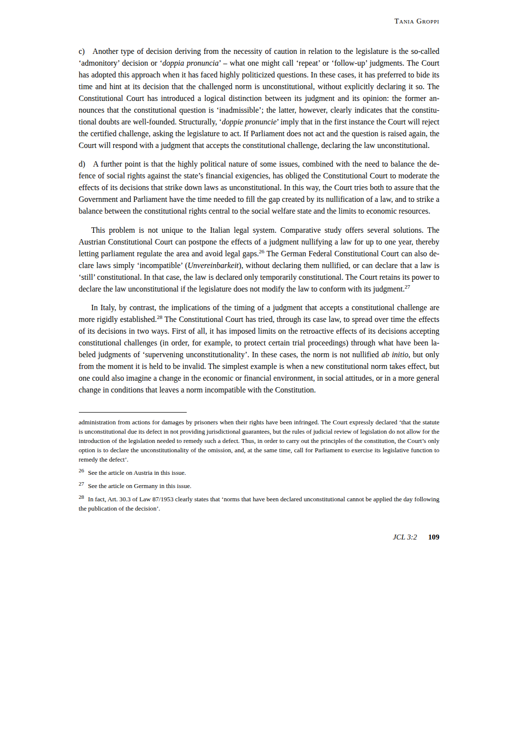Tania Groppi
c) Another type of decision deriving from the necessity of caution in relation to the legislature is the so-called ‘admonitory’ decision or ‘doppia pronuncia’ – what one might call ‘repeat’ or ‘follow-up’ judgments. The Court has adopted this approach when it has faced highly politicized questions. In these cases, it has preferred to bide its time and hint at its decision that the challenged norm is unconstitutional, without explicitly declaring it so. The Constitutional Court has introduced a logical distinction between its judgment and its opinion: the former announces that the constitutional question is ‘inadmissible’; the latter, however, clearly indicates that the constitutional doubts are well-founded. Structurally, ‘doppie pronuncie’ imply that in the first instance the Court will reject the certified challenge, asking the legislature to act. If Parliament does not act and the question is raised again, the Court will respond with a judgment that accepts the constitutional challenge, declaring the law unconstitutional.
d) A further point is that the highly political nature of some issues, combined with the need to balance the defence of social rights against the state’s financial exigencies, has obliged the Constitutional Court to moderate the effects of its decisions that strike down laws as unconstitutional. In this way, the Court tries both to assure that the Government and Parliament have the time needed to fill the gap created by its nullification of a law, and to strike a balance between the constitutional rights central to the social welfare state and the limits to economic resources.
This problem is not unique to the Italian legal system. Comparative study offers several solutions. The Austrian Constitutional Court can postpone the effects of a judgment nullifying a law for up to one year, thereby letting parliament regulate the area and avoid legal gaps.26 The German Federal Constitutional Court can also declare laws simply ‘incompatible’ (Unvereinbarkeit), without declaring them nullified, or can declare that a law is ‘still’ constitutional. In that case, the law is declared only temporarily constitutional. The Court retains its power to declare the law unconstitutional if the legislature does not modify the law to conform with its judgment.27
In Italy, by contrast, the implications of the timing of a judgment that accepts a constitutional challenge are more rigidly established.28 The Constitutional Court has tried, through its case law, to spread over time the effects of its decisions in two ways. First of all, it has imposed limits on the retroactive effects of its decisions accepting constitutional challenges (in order, for example, to protect certain trial proceedings) through what have been labeled judgments of ‘supervening unconstitutionality’. In these cases, the norm is not nullified ab initio, but only from the moment it is held to be invalid. The simplest example is when a new constitutional norm takes effect, but one could also imagine a change in the economic or financial environment, in social attitudes, or in a more general change in conditions that leaves a norm incompatible with the Constitution.
administration from actions for damages by prisoners when their rights have been infringed. The Court expressly declared ‘that the statute is unconstitutional due its defect in not providing jurisdictional guarantees, but the rules of judicial review of legislation do not allow for the introduction of the legislation needed to remedy such a defect. Thus, in order to carry out the principles of the constitution, the Court’s only option is to declare the unconstitutionality of the omission, and, at the same time, call for Parliament to exercise its legislative function to remedy the defect’.
26 See the article on Austria in this issue.
27 See the article on Germany in this issue.
28 In fact, Art. 30.3 of Law 87/1953 clearly states that ‘norms that have been declared unconstitutional cannot be applied the day following the publication of the decision’.
JCL 3:2109